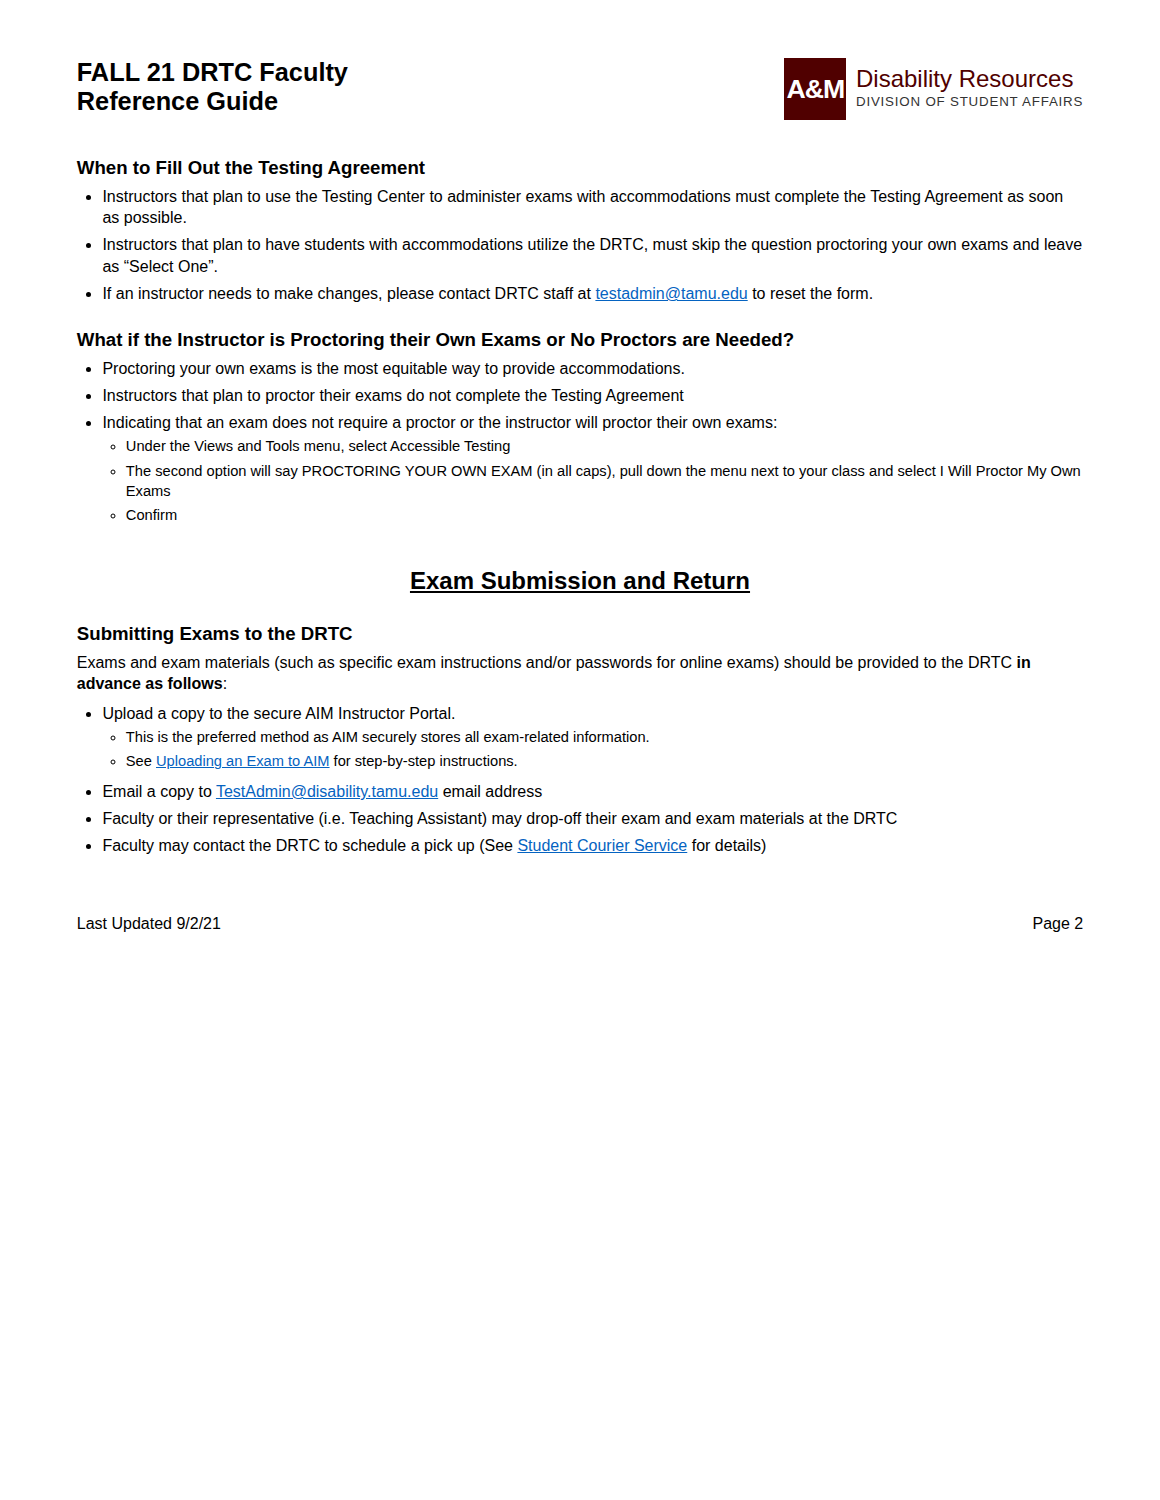FALL 21 DRTC Faculty
Reference Guide
A&M
Disability Resources
DIVISION OF STUDENT AFFAIRS
When to Fill Out the Testing Agreement
Instructors that plan to use the Testing Center to administer exams with accommodations must complete the Testing Agreement as soon as possible.
Instructors that plan to have students with accommodations utilize the DRTC, must skip the question proctoring your own exams and leave as “Select One”.
If an instructor needs to make changes, please contact DRTC staff at testadmin@tamu.edu to reset the form.
What if the Instructor is Proctoring their Own Exams or No Proctors are Needed?
Proctoring your own exams is the most equitable way to provide accommodations.
Instructors that plan to proctor their exams do not complete the Testing Agreement
Indicating that an exam does not require a proctor or the instructor will proctor their own exams:
Under the Views and Tools menu, select Accessible Testing
The second option will say Proctoring Your Own Exam (in all caps), pull down the menu next to your class and select I Will Proctor My Own Exams
Confirm
Exam Submission and Return
Submitting Exams to the DRTC
Exams and exam materials (such as specific exam instructions and/or passwords for online exams) should be provided to the DRTC in advance as follows:
Upload a copy to the secure AIM Instructor Portal.
This is the preferred method as AIM securely stores all exam-related information.
See Uploading an Exam to AIM for step-by-step instructions.
Email a copy to TestAdmin@disability.tamu.edu email address
Faculty or their representative (i.e. Teaching Assistant) may drop-off their exam and exam materials at the DRTC
Faculty may contact the DRTC to schedule a pick up (See Student Courier Service for details)
Last Updated 9/2/21 Page 2